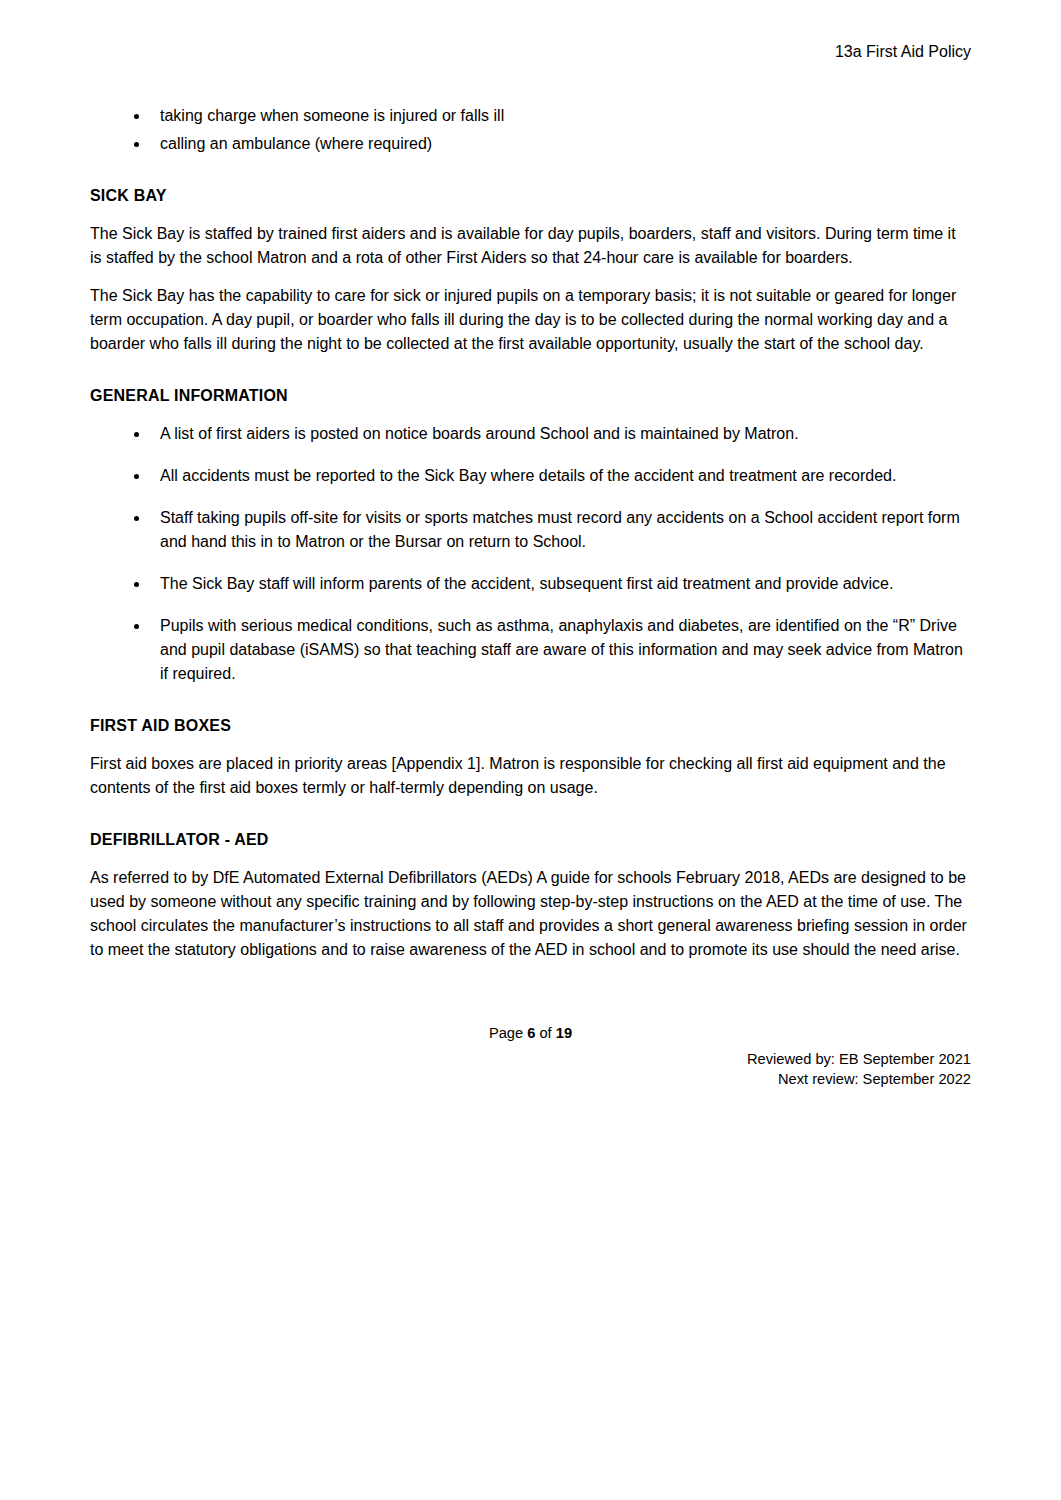13a First Aid Policy
taking charge when someone is injured or falls ill
calling an ambulance (where required)
Sick Bay
The Sick Bay is staffed by trained first aiders and is available for day pupils, boarders, staff and visitors. During term time it is staffed by the school Matron and a rota of other First Aiders so that 24-hour care is available for boarders.
The Sick Bay has the capability to care for sick or injured pupils on a temporary basis; it is not suitable or geared for longer term occupation. A day pupil, or boarder who falls ill during the day is to be collected during the normal working day and a boarder who falls ill during the night to be collected at the first available opportunity, usually the start of the school day.
General Information
A list of first aiders is posted on notice boards around School and is maintained by Matron.
All accidents must be reported to the Sick Bay where details of the accident and treatment are recorded.
Staff taking pupils off-site for visits or sports matches must record any accidents on a School accident report form and hand this in to Matron or the Bursar on return to School.
The Sick Bay staff will inform parents of the accident, subsequent first aid treatment and provide advice.
Pupils with serious medical conditions, such as asthma, anaphylaxis and diabetes, are identified on the “R” Drive and pupil database (iSAMS) so that teaching staff are aware of this information and may seek advice from Matron if required.
First Aid Boxes
First aid boxes are placed in priority areas [Appendix 1]. Matron is responsible for checking all first aid equipment and the contents of the first aid boxes termly or half-termly depending on usage.
Defibrillator - AED
As referred to by DfE Automated External Defibrillators (AEDs) A guide for schools February 2018, AEDs are designed to be used by someone without any specific training and by following step-by-step instructions on the AED at the time of use. The school circulates the manufacturer’s instructions to all staff and provides a short general awareness briefing session in order to meet the statutory obligations and to raise awareness of the AED in school and to promote its use should the need arise.
Page 6 of 19
Reviewed by: EB September 2021
Next review: September 2022